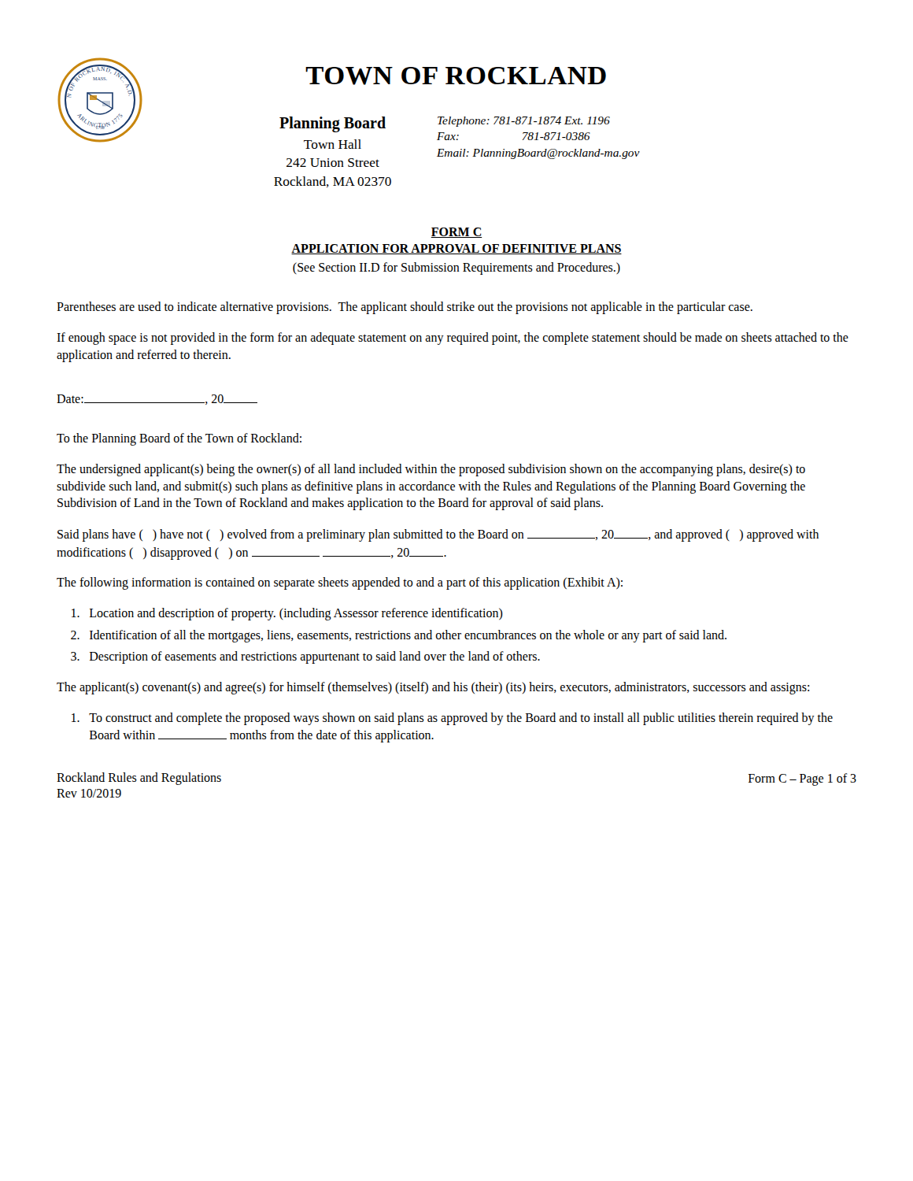TOWN OF ROCKLAND, INC. A.D. 1874 ARLINGTON 1775 MASS. 1736
TOWN OF ROCKLAND
Planning Board Town Hall
242 Union Street
Rockland, MA 02370
| Telephone: 781-871-1874 Ext. 1196 |
| Fax: | 781-871-0386 |
| Email: PlanningBoard@rockland-ma.gov |
FORM C
APPLICATION FOR APPROVAL OF DEFINITIVE PLANS
(See Section II.D for Submission Requirements and Procedures.)
Parentheses are used to indicate alternative provisions. The applicant should strike out the provisions not applicable in the particular case.
If enough space is not provided in the form for an adequate statement on any required point, the complete statement should be made on sheets attached to the application and referred to therein.
Date: , 20
To the Planning Board of the Town of Rockland:
The undersigned applicant(s) being the owner(s) of all land included within the proposed subdivision shown on the accompanying plans, desire(s) to subdivide such land, and submit(s) such plans as definitive plans in accordance with the Rules and Regulations of the Planning Board Governing the Subdivision of Land in the Town of Rockland and makes application to the Board for approval of said plans.
Said plans have ( ) have not ( ) evolved from a preliminary plan submitted to the Board on , 20 , and approved ( ) approved with modifications ( ) disapproved ( ) on , 20 .
The following information is contained on separate sheets appended to and a part of this application (Exhibit A):
Location and description of property. (including Assessor reference identification)
Identification of all the mortgages, liens, easements, restrictions and other encumbrances on the whole or any part of said land.
Description of easements and restrictions appurtenant to said land over the land of others.
The applicant(s) covenant(s) and agree(s) for himself (themselves) (itself) and his (their) (its) heirs, executors, administrators, successors and assigns:
To construct and complete the proposed ways shown on said plans as approved by the Board and to install all public utilities therein required by the Board within months from the date of this application.
Rockland Rules and Regulations
Rev 10/2019
Form C – Page 1 of 3